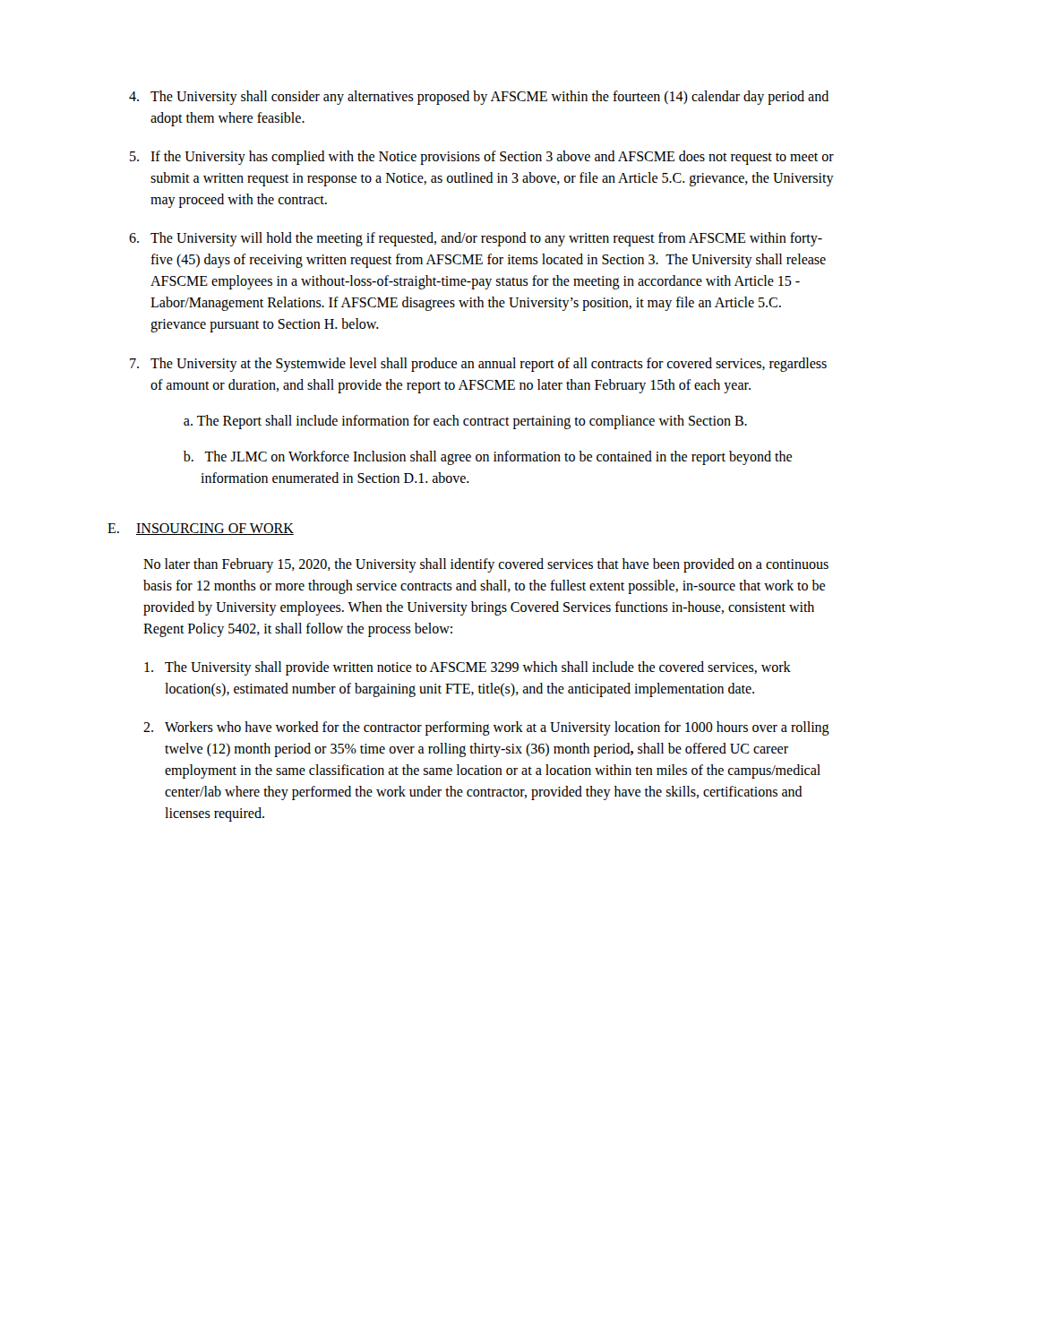The University shall consider any alternatives proposed by AFSCME within the fourteen (14) calendar day period and adopt them where feasible.
If the University has complied with the Notice provisions of Section 3 above and AFSCME does not request to meet or submit a written request in response to a Notice, as outlined in 3 above, or file an Article 5.C. grievance, the University may proceed with the contract.
The University will hold the meeting if requested, and/or respond to any written request from AFSCME within forty-five (45) days of receiving written request from AFSCME for items located in Section 3. The University shall release AFSCME employees in a without-loss-of-straight-time-pay status for the meeting in accordance with Article 15 - Labor/Management Relations. If AFSCME disagrees with the University’s position, it may file an Article 5.C. grievance pursuant to Section H. below.
The University at the Systemwide level shall produce an annual report of all contracts for covered services, regardless of amount or duration, and shall provide the report to AFSCME no later than February 15th of each year.
a. The Report shall include information for each contract pertaining to compliance with Section B.
b. The JLMC on Workforce Inclusion shall agree on information to be contained in the report beyond the information enumerated in Section D.1. above.
E. INSOURCING OF WORK
No later than February 15, 2020, the University shall identify covered services that have been provided on a continuous basis for 12 months or more through service contracts and shall, to the fullest extent possible, in-source that work to be provided by University employees. When the University brings Covered Services functions in-house, consistent with Regent Policy 5402, it shall follow the process below:
The University shall provide written notice to AFSCME 3299 which shall include the covered services, work location(s), estimated number of bargaining unit FTE, title(s), and the anticipated implementation date.
Workers who have worked for the contractor performing work at a University location for 1000 hours over a rolling twelve (12) month period or 35% time over a rolling thirty-six (36) month period, shall be offered UC career employment in the same classification at the same location or at a location within ten miles of the campus/medical center/lab where they performed the work under the contractor, provided they have the skills, certifications and licenses required.